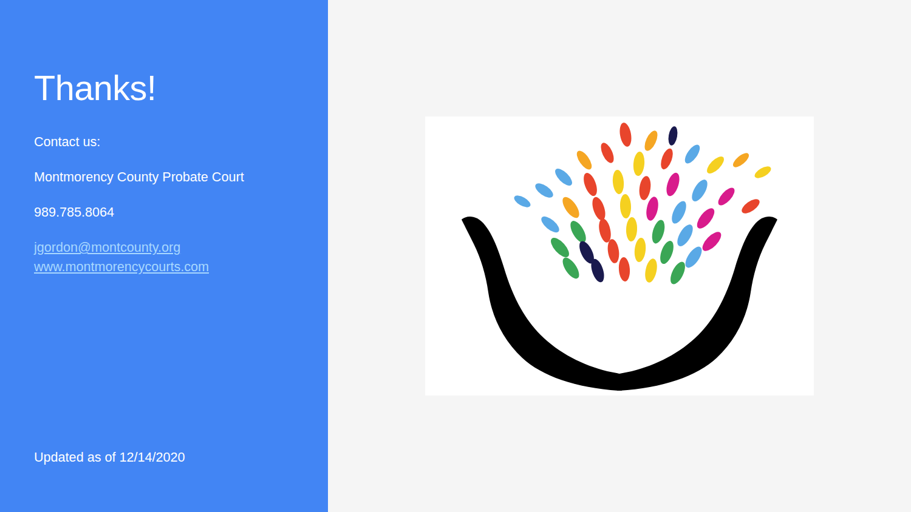Thanks!
Contact us:
Montmorency County Probate Court
989.785.8064
jgordon@montcounty.org www.montmorencycourts.com
Updated as of 12/14/2020